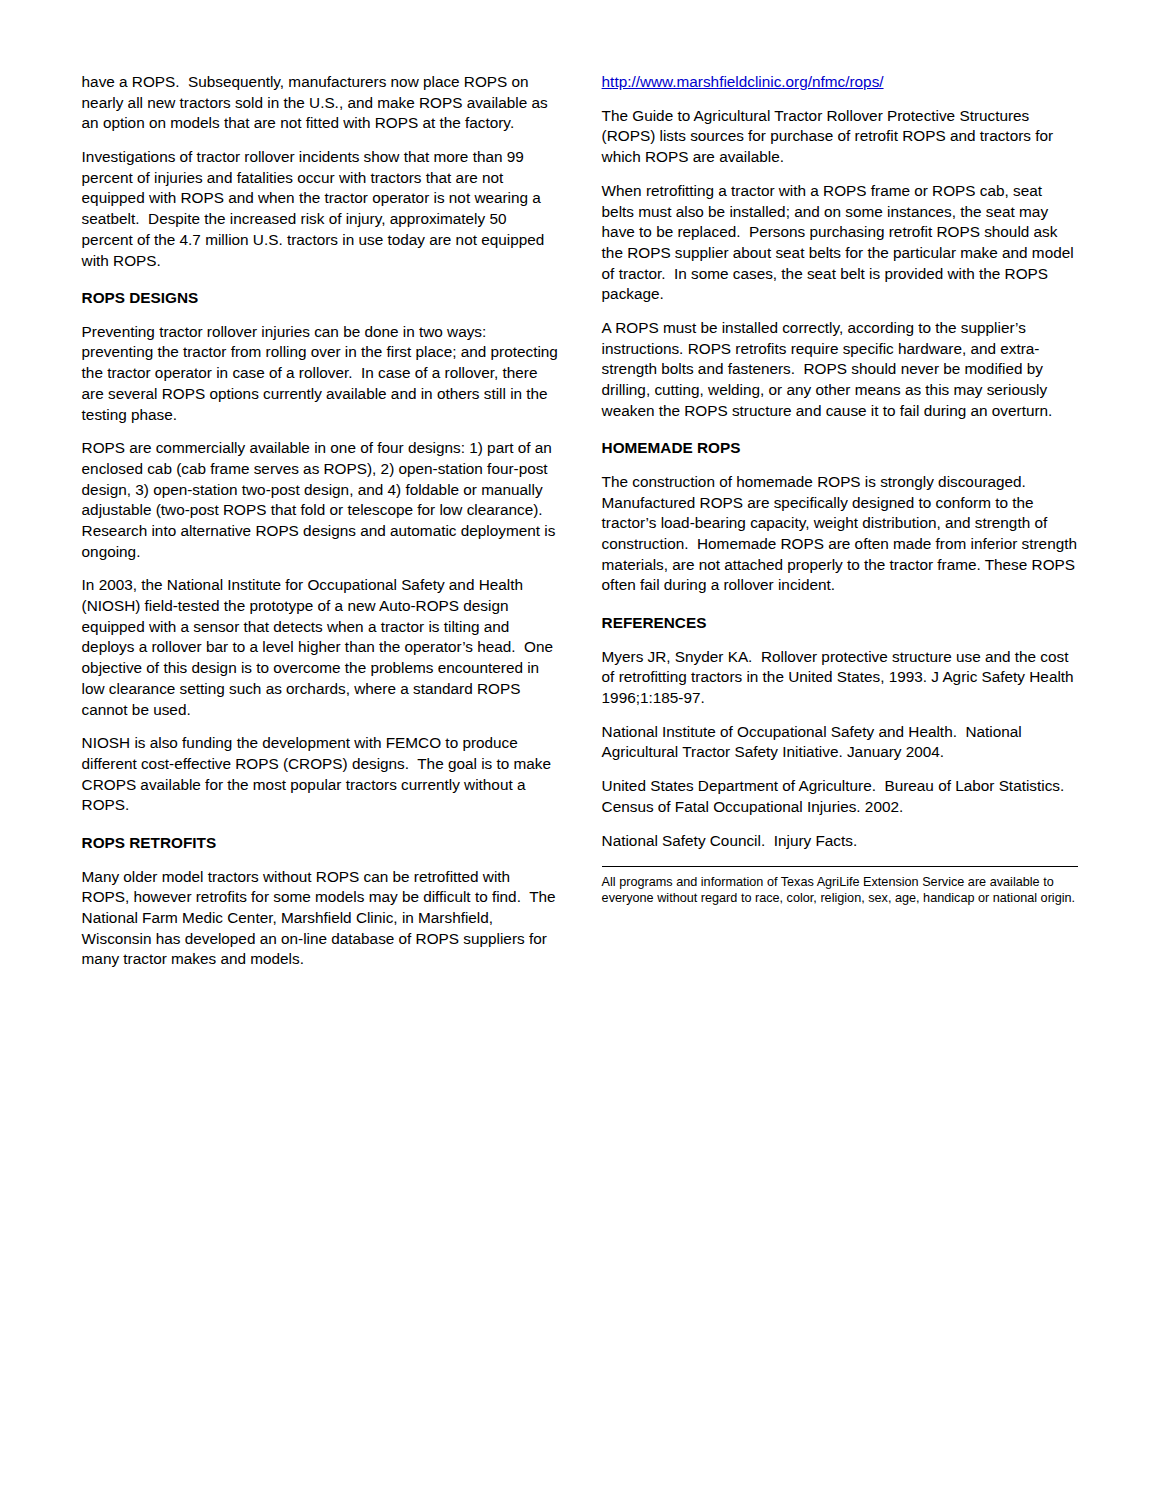have a ROPS. Subsequently, manufacturers now place ROPS on nearly all new tractors sold in the U.S., and make ROPS available as an option on models that are not fitted with ROPS at the factory.
Investigations of tractor rollover incidents show that more than 99 percent of injuries and fatalities occur with tractors that are not equipped with ROPS and when the tractor operator is not wearing a seatbelt. Despite the increased risk of injury, approximately 50 percent of the 4.7 million U.S. tractors in use today are not equipped with ROPS.
ROPS Designs
Preventing tractor rollover injuries can be done in two ways: preventing the tractor from rolling over in the first place; and protecting the tractor operator in case of a rollover. In case of a rollover, there are several ROPS options currently available and in others still in the testing phase.
ROPS are commercially available in one of four designs: 1) part of an enclosed cab (cab frame serves as ROPS), 2) open-station four-post design, 3) open-station two-post design, and 4) foldable or manually adjustable (two-post ROPS that fold or telescope for low clearance). Research into alternative ROPS designs and automatic deployment is ongoing.
In 2003, the National Institute for Occupational Safety and Health (NIOSH) field-tested the prototype of a new Auto-ROPS design equipped with a sensor that detects when a tractor is tilting and deploys a rollover bar to a level higher than the operator’s head. One objective of this design is to overcome the problems encountered in low clearance setting such as orchards, where a standard ROPS cannot be used.
NIOSH is also funding the development with FEMCO to produce different cost-effective ROPS (CROPS) designs. The goal is to make CROPS available for the most popular tractors currently without a ROPS.
ROPS Retrofits
Many older model tractors without ROPS can be retrofitted with ROPS, however retrofits for some models may be difficult to find. The National Farm Medic Center, Marshfield Clinic, in Marshfield, Wisconsin has developed an on-line database of ROPS suppliers for many tractor makes and models.
http://www.marshfieldclinic.org/nfmc/rops/
The Guide to Agricultural Tractor Rollover Protective Structures (ROPS) lists sources for purchase of retrofit ROPS and tractors for which ROPS are available.
When retrofitting a tractor with a ROPS frame or ROPS cab, seat belts must also be installed; and on some instances, the seat may have to be replaced. Persons purchasing retrofit ROPS should ask the ROPS supplier about seat belts for the particular make and model of tractor. In some cases, the seat belt is provided with the ROPS package.
A ROPS must be installed correctly, according to the supplier’s instructions. ROPS retrofits require specific hardware, and extra-strength bolts and fasteners. ROPS should never be modified by drilling, cutting, welding, or any other means as this may seriously weaken the ROPS structure and cause it to fail during an overturn.
Homemade ROPS
The construction of homemade ROPS is strongly discouraged. Manufactured ROPS are specifically designed to conform to the tractor’s load-bearing capacity, weight distribution, and strength of construction. Homemade ROPS are often made from inferior strength materials, are not attached properly to the tractor frame. These ROPS often fail during a rollover incident.
References
Myers JR, Snyder KA. Rollover protective structure use and the cost of retrofitting tractors in the United States, 1993. J Agric Safety Health 1996;1:185-97.
National Institute of Occupational Safety and Health. National Agricultural Tractor Safety Initiative. January 2004.
United States Department of Agriculture. Bureau of Labor Statistics. Census of Fatal Occupational Injuries. 2002.
National Safety Council. Injury Facts.
All programs and information of Texas AgriLife Extension Service are available to everyone without regard to race, color, religion, sex, age, handicap or national origin.